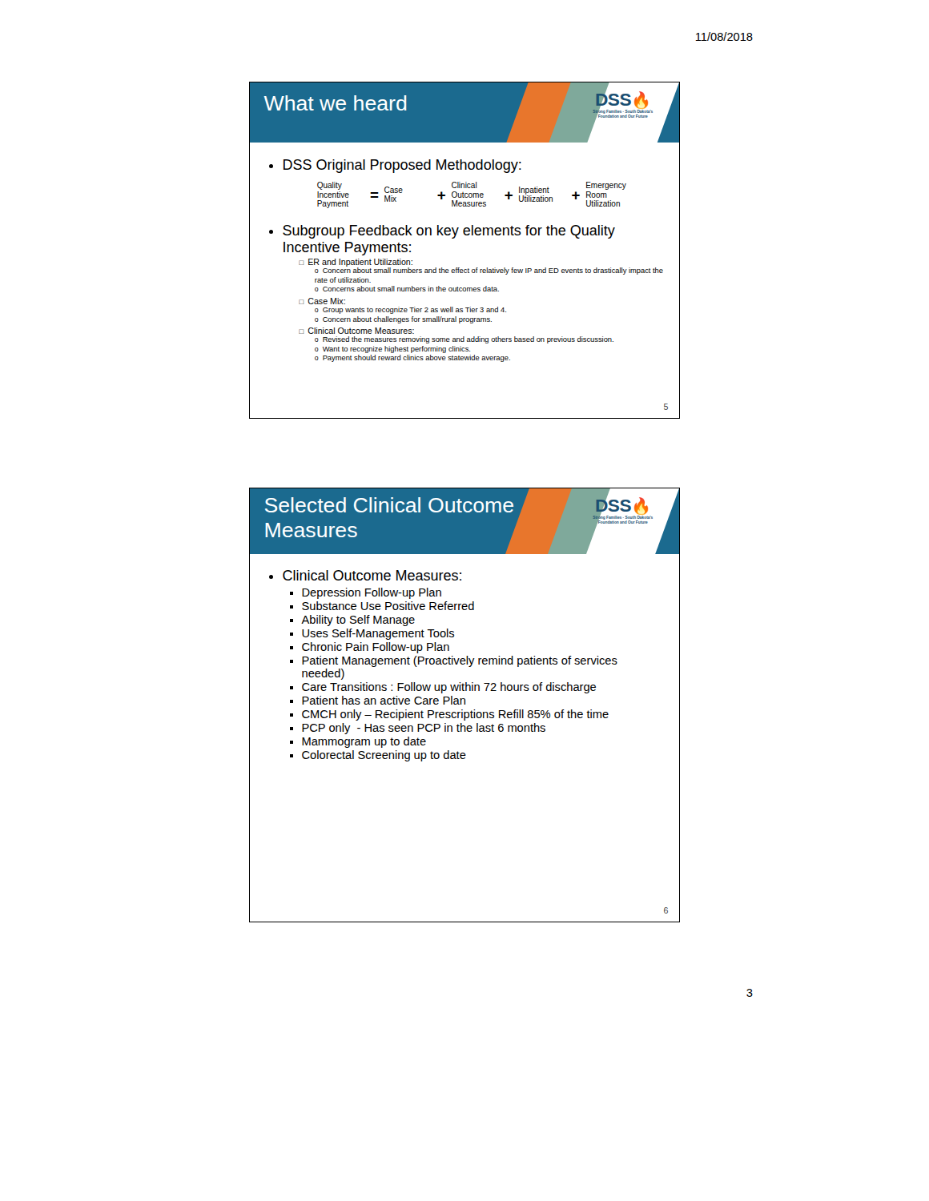11/08/2018
What we heard
DSS🔥
Strong Families · South Dakota's
Foundation and Our Future
DSS Original Proposed Methodology:
Quality
Incentive
Payment
=
Case
Mix
+
Clinical
Outcome
Measures
+
Inpatient
Utilization
+
Emergency
Room
Utilization
Subgroup Feedback on key elements for the Quality Incentive Payments:
ER and Inpatient Utilization:
Concern about small numbers and the effect of relatively few IP and ED events to drastically impact the rate of utilization.
Concerns about small numbers in the outcomes data.
Case Mix:
Group wants to recognize Tier 2 as well as Tier 3 and 4.
Concern about challenges for small/rural programs.
Clinical Outcome Measures:
Revised the measures removing some and adding others based on previous discussion.
Want to recognize highest performing clinics.
Payment should reward clinics above statewide average.
5
Selected Clinical Outcome
Measures
DSS🔥
Strong Families · South Dakota's
Foundation and Our Future
Clinical Outcome Measures:
Depression Follow-up Plan
Substance Use Positive Referred
Ability to Self Manage
Uses Self-Management Tools
Chronic Pain Follow-up Plan
Patient Management (Proactively remind patients of services needed)
Care Transitions : Follow up within 72 hours of discharge
Patient has an active Care Plan
CMCH only – Recipient Prescriptions Refill 85% of the time
PCP only - Has seen PCP in the last 6 months
Mammogram up to date
Colorectal Screening up to date
6
3